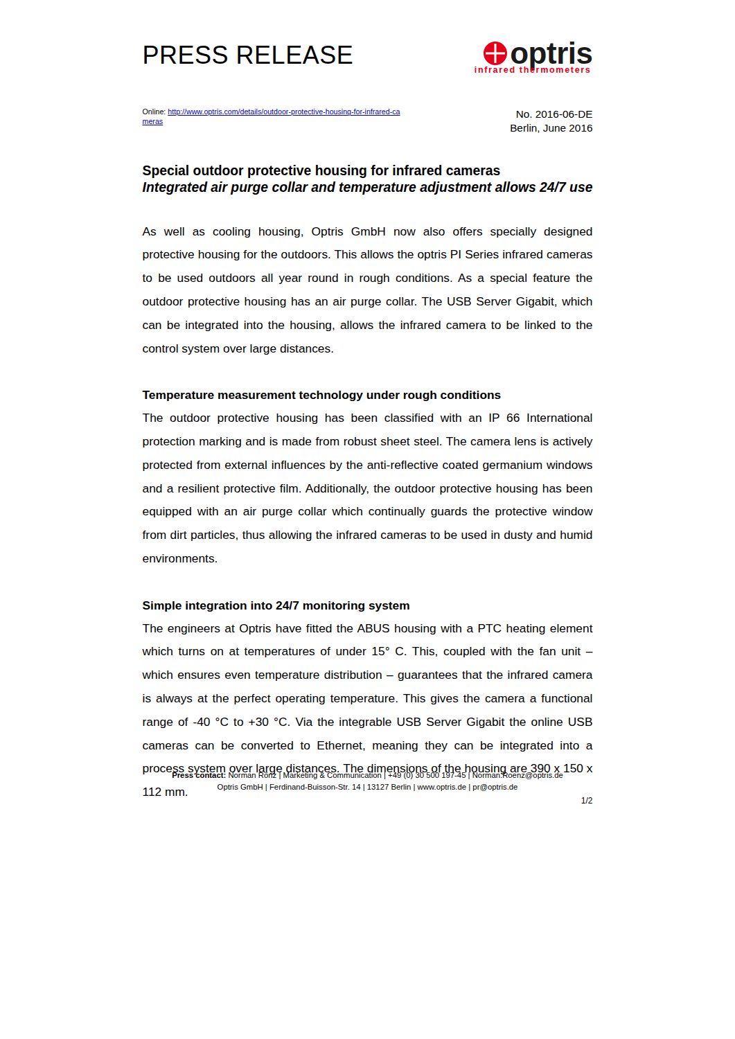PRESS RELEASE
optris
infrared thermometers
Online: http://www.optris.com/details/outdoor-protective-housing-for-infrared-cameras
No. 2016-06-DE
Berlin, June 2016
Special outdoor protective housing for infrared cameras
Integrated air purge collar and temperature adjustment allows 24/7 use
As well as cooling housing, Optris GmbH now also offers specially designed protective housing for the outdoors. This allows the optris PI Series infrared cameras to be used outdoors all year round in rough conditions. As a special feature the outdoor protective housing has an air purge collar. The USB Server Gigabit, which can be integrated into the housing, allows the infrared camera to be linked to the control system over large distances.
Temperature measurement technology under rough conditions
The outdoor protective housing has been classified with an IP 66 International protection marking and is made from robust sheet steel. The camera lens is actively protected from external influences by the anti-reflective coated germanium windows and a resilient protective film. Additionally, the outdoor protective housing has been equipped with an air purge collar which continually guards the protective window from dirt particles, thus allowing the infrared cameras to be used in dusty and humid environments.
Simple integration into 24/7 monitoring system
The engineers at Optris have fitted the ABUS housing with a PTC heating element which turns on at temperatures of under 15° C. This, coupled with the fan unit – which ensures even temperature distribution – guarantees that the infrared camera is always at the perfect operating temperature. This gives the camera a functional range of -40 °C to +30 °C. Via the integrable USB Server Gigabit the online USB cameras can be converted to Ethernet, meaning they can be integrated into a process system over large distances. The dimensions of the housing are 390 x 150 x 112 mm.
Press contact: Norman Rönz | Marketing & Communication | +49 (0) 30 500 197-45 | Norman.Roenz@optris.de
Optris GmbH | Ferdinand-Buisson-Str. 14 | 13127 Berlin | www.optris.de | pr@optris.de
1/2